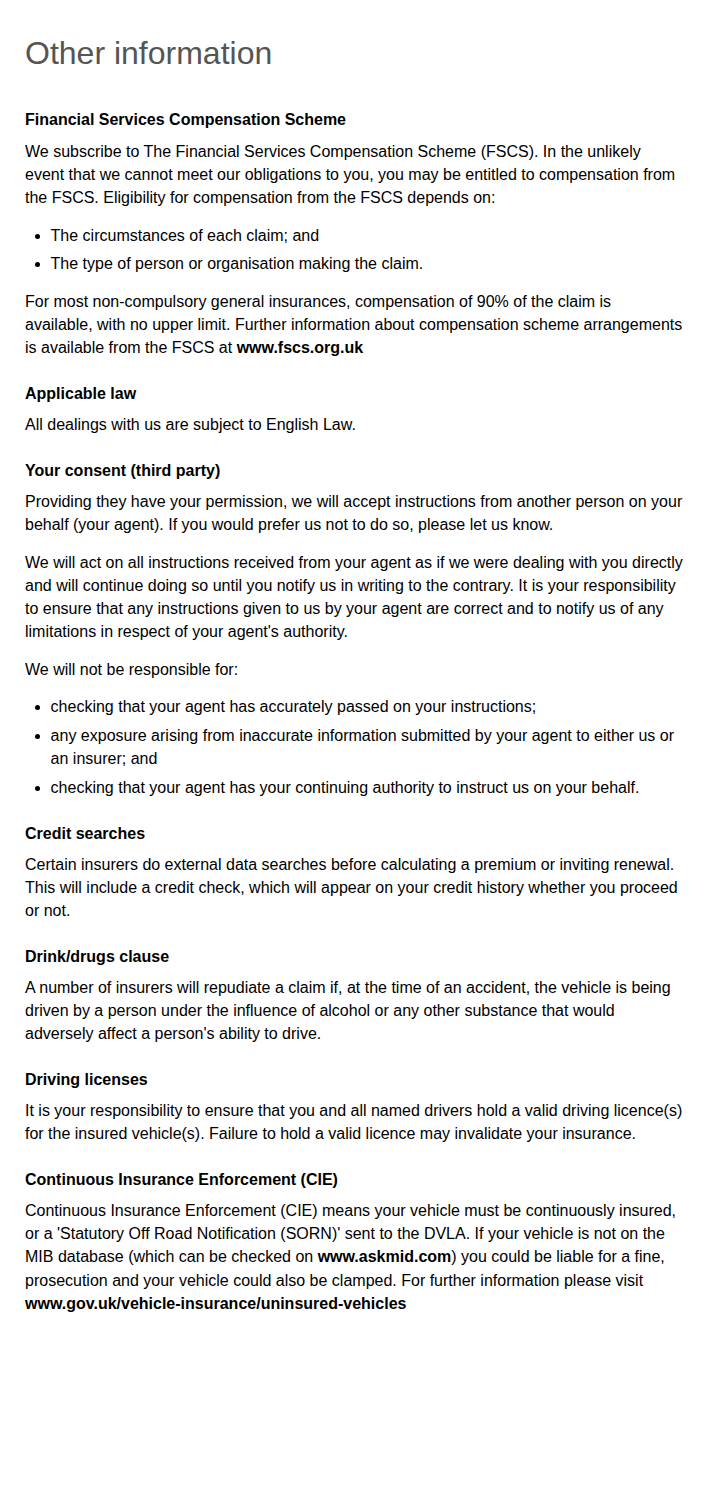Other information
Financial Services Compensation Scheme
We subscribe to The Financial Services Compensation Scheme (FSCS). In the unlikely event that we cannot meet our obligations to you, you may be entitled to compensation from the FSCS. Eligibility for compensation from the FSCS depends on:
The circumstances of each claim; and
The type of person or organisation making the claim.
For most non-compulsory general insurances, compensation of 90% of the claim is available, with no upper limit. Further information about compensation scheme arrangements is available from the FSCS at www.fscs.org.uk
Applicable law
All dealings with us are subject to English Law.
Your consent (third party)
Providing they have your permission, we will accept instructions from another person on your behalf (your agent). If you would prefer us not to do so, please let us know.
We will act on all instructions received from your agent as if we were dealing with you directly and will continue doing so until you notify us in writing to the contrary. It is your responsibility to ensure that any instructions given to us by your agent are correct and to notify us of any limitations in respect of your agent's authority.
We will not be responsible for:
checking that your agent has accurately passed on your instructions;
any exposure arising from inaccurate information submitted by your agent to either us or an insurer; and
checking that your agent has your continuing authority to instruct us on your behalf.
Credit searches
Certain insurers do external data searches before calculating a premium or inviting renewal. This will include a credit check, which will appear on your credit history whether you proceed or not.
Drink/drugs clause
A number of insurers will repudiate a claim if, at the time of an accident, the vehicle is being driven by a person under the influence of alcohol or any other substance that would adversely affect a person's ability to drive.
Driving licenses
It is your responsibility to ensure that you and all named drivers hold a valid driving licence(s) for the insured vehicle(s). Failure to hold a valid licence may invalidate your insurance.
Continuous Insurance Enforcement (CIE)
Continuous Insurance Enforcement (CIE) means your vehicle must be continuously insured, or a 'Statutory Off Road Notification (SORN)' sent to the DVLA. If your vehicle is not on the MIB database (which can be checked on www.askmid.com) you could be liable for a fine, prosecution and your vehicle could also be clamped. For further information please visit www.gov.uk/vehicle-insurance/uninsured-vehicles